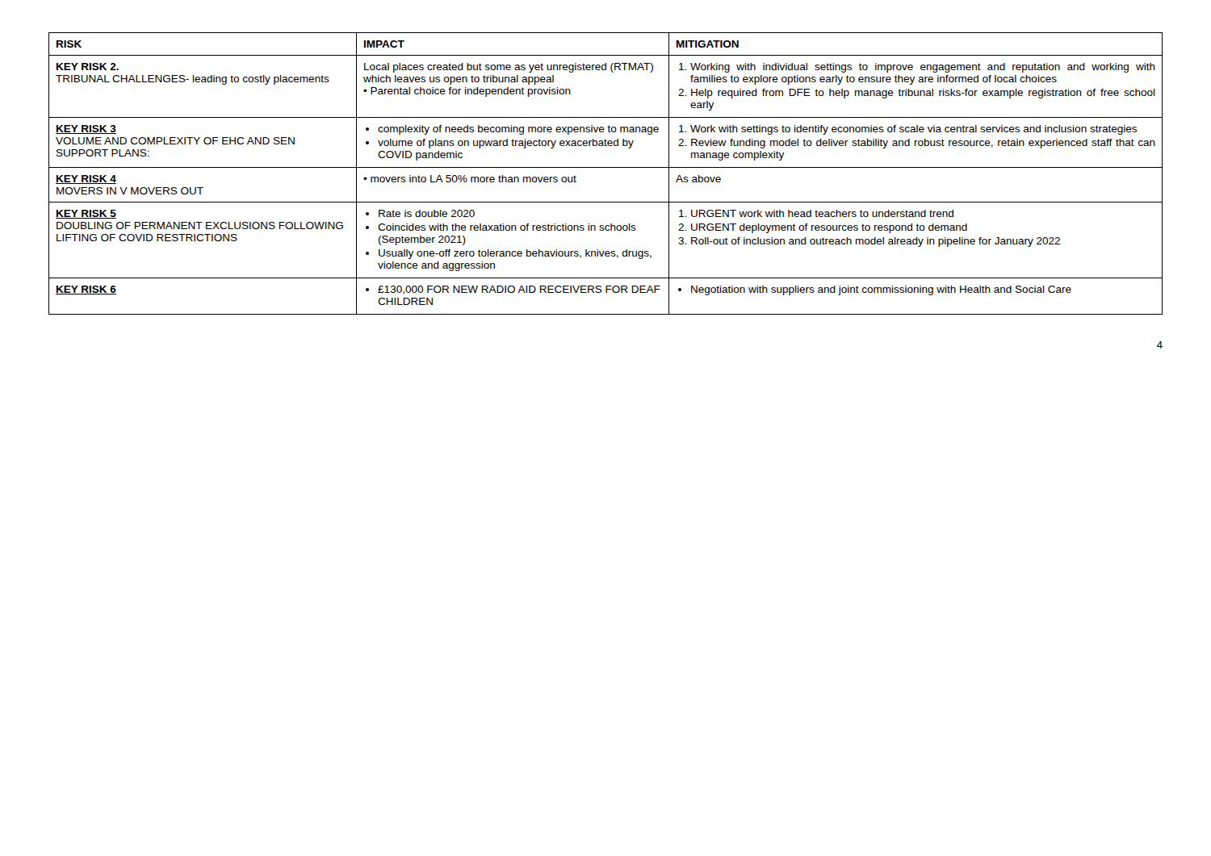| RISK | IMPACT | MITIGATION |
| --- | --- | --- |
| KEY RISK 2. TRIBUNAL CHALLENGES- leading to costly placements | Local places created but some as yet unregistered (RTMAT) which leaves us open to tribunal appeal • Parental choice for independent provision | Working with individual settings to improve engagement and reputation and working with families to explore options early to ensure they are informed of local choices Help required from DFE to help manage tribunal risks-for example registration of free school early |
| KEY RISK 3 VOLUME AND COMPLEXITY OF EHC AND SEN SUPPORT PLANS: | complexity of needs becoming more expensive to manage volume of plans on upward trajectory exacerbated by COVID pandemic | Work with settings to identify economies of scale via central services and inclusion strategies Review funding model to deliver stability and robust resource, retain experienced staff that can manage complexity |
| KEY RISK 4 MOVERS IN V MOVERS OUT | • movers into LA 50% more than movers out | As above |
| KEY RISK 5 DOUBLING OF PERMANENT EXCLUSIONS FOLLOWING LIFTING OF COVID RESTRICTIONS | Rate is double 2020 Coincides with the relaxation of restrictions in schools (September 2021) Usually one-off zero tolerance behaviours, knives, drugs, violence and aggression | URGENT work with head teachers to understand trend URGENT deployment of resources to respond to demand Roll-out of inclusion and outreach model already in pipeline for January 2022 |
| KEY RISK 6 | £130,000 FOR NEW RADIO AID RECEIVERS FOR DEAF CHILDREN | Negotiation with suppliers and joint commissioning with Health and Social Care |
4